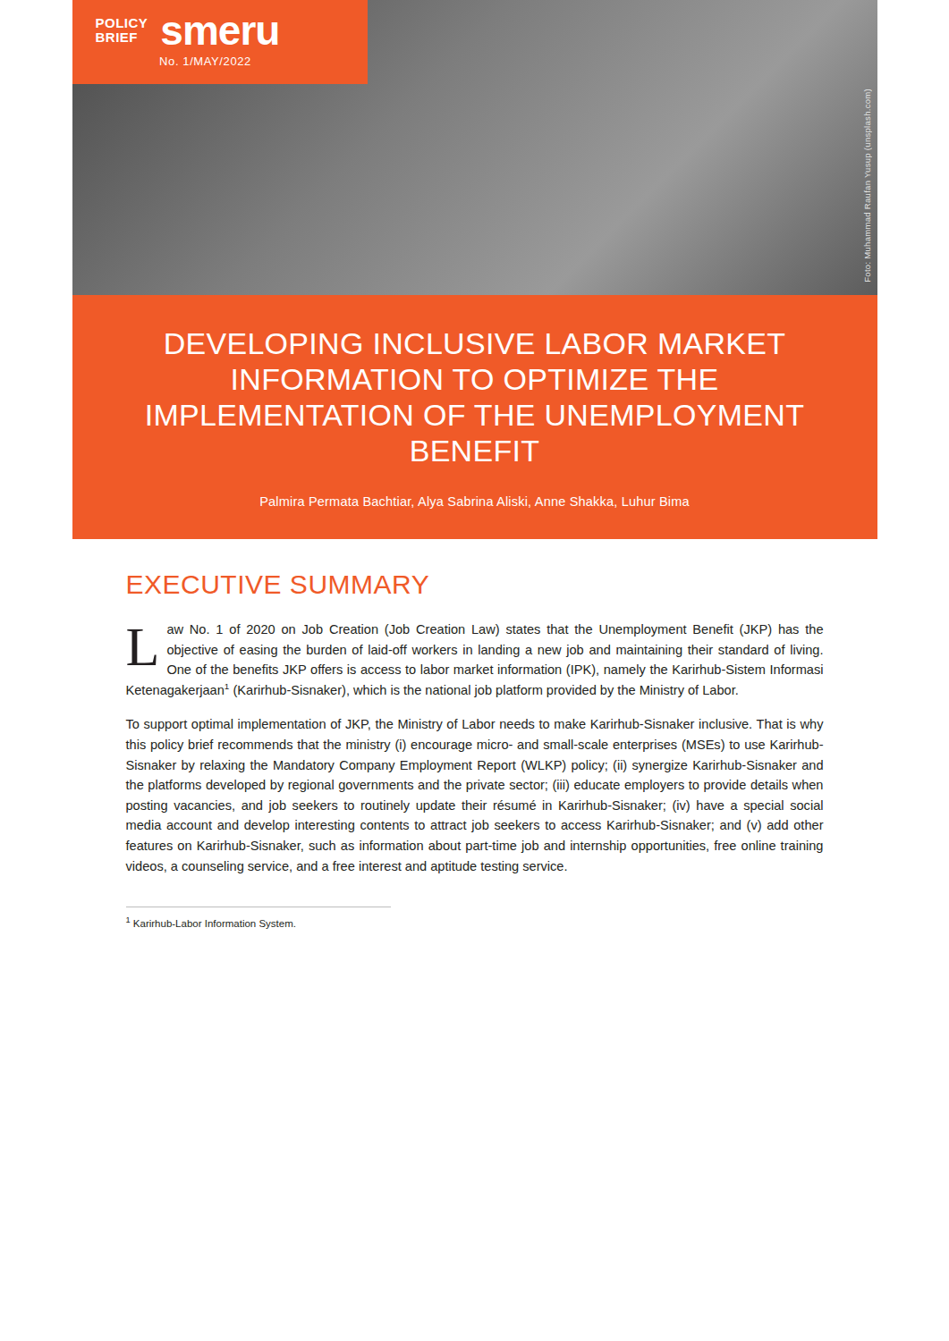POLICY
BRIEF
smeru
No. 1/MAY/2022
Foto: Muhammad Raufan Yusup (unsplash.com)
Developing Inclusive Labor Market Information to Optimize the Implementation of the Unemployment Benefit
Palmira Permata Bachtiar, Alya Sabrina Aliski, Anne Shakka, Luhur Bima
Executive Summary
Law No. 1 of 2020 on Job Creation (Job Creation Law) states that the Unemployment Benefit (JKP) has the objective of easing the burden of laid-off workers in landing a new job and maintaining their standard of living. One of the benefits JKP offers is access to labor market information (IPK), namely the Karirhub-Sistem Informasi Ketenagakerjaan1 (Karirhub-Sisnaker), which is the national job platform provided by the Ministry of Labor.
To support optimal implementation of JKP, the Ministry of Labor needs to make Karirhub-Sisnaker inclusive. That is why this policy brief recommends that the ministry (i) encourage micro- and small-scale enterprises (MSEs) to use Karirhub-Sisnaker by relaxing the Mandatory Company Employment Report (WLKP) policy; (ii) synergize Karirhub-Sisnaker and the platforms developed by regional governments and the private sector; (iii) educate employers to provide details when posting vacancies, and job seekers to routinely update their résumé in Karirhub-Sisnaker; (iv) have a special social media account and develop interesting contents to attract job seekers to access Karirhub-Sisnaker; and (v) add other features on Karirhub-Sisnaker, such as information about part-time job and internship opportunities, free online training videos, a counseling service, and a free interest and aptitude testing service.
1 Karirhub-Labor Information System.